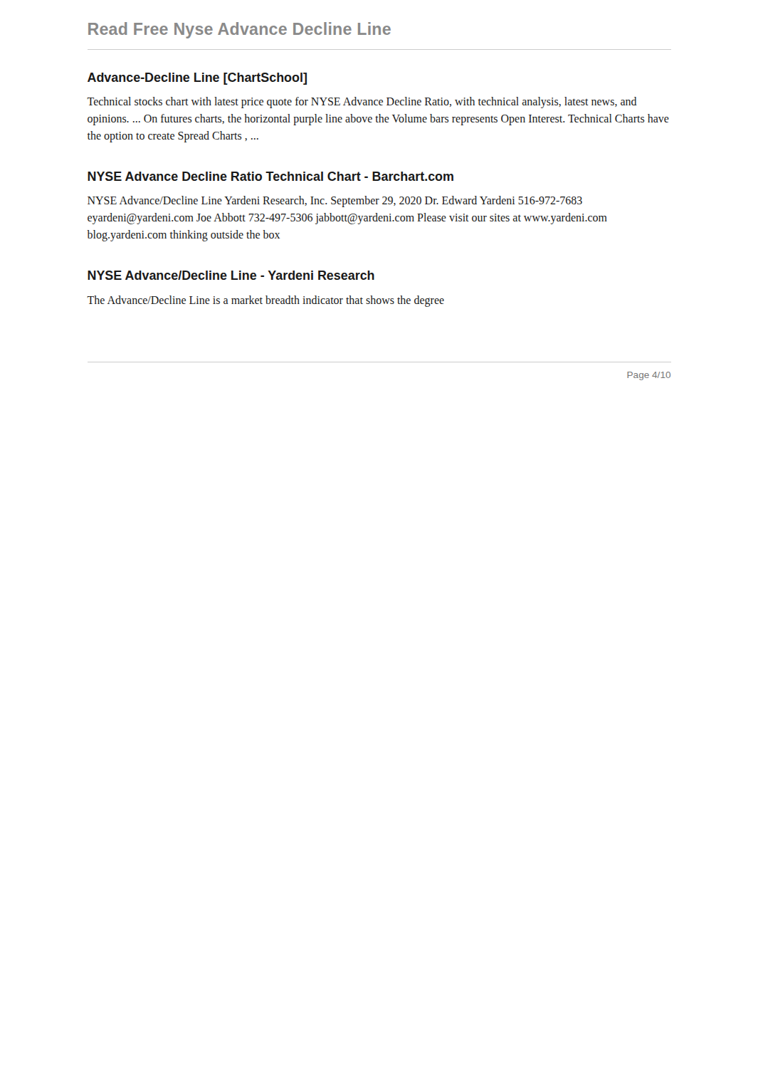Read Free Nyse Advance Decline Line
Advance-Decline Line [ChartSchool]
Technical stocks chart with latest price quote for NYSE Advance Decline Ratio, with technical analysis, latest news, and opinions. ... On futures charts, the horizontal purple line above the Volume bars represents Open Interest. Technical Charts have the option to create Spread Charts , ...
NYSE Advance Decline Ratio Technical Chart - Barchart.com
NYSE Advance/Decline Line Yardeni Research, Inc. September 29, 2020 Dr. Edward Yardeni 516-972-7683 eyardeni@yardeni.com Joe Abbott 732-497-5306 jabbott@yardeni.com Please visit our sites at www.yardeni.com blog.yardeni.com thinking outside the box
NYSE Advance/Decline Line - Yardeni Research
The Advance/Decline Line is a market breadth indicator that shows the degree
Page 4/10